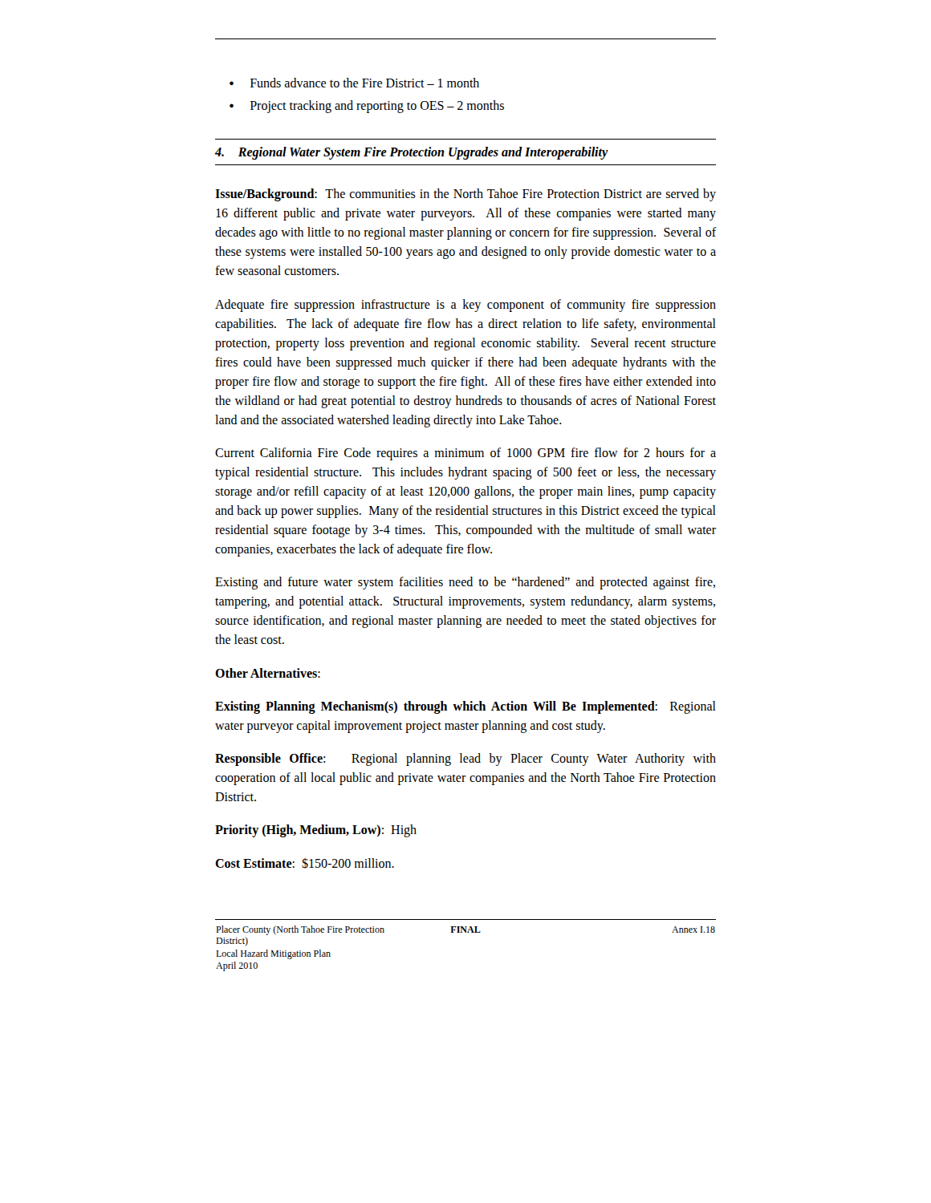Funds advance to the Fire District – 1 month
Project tracking and reporting to OES – 2 months
4. Regional Water System Fire Protection Upgrades and Interoperability
Issue/Background: The communities in the North Tahoe Fire Protection District are served by 16 different public and private water purveyors. All of these companies were started many decades ago with little to no regional master planning or concern for fire suppression. Several of these systems were installed 50-100 years ago and designed to only provide domestic water to a few seasonal customers.
Adequate fire suppression infrastructure is a key component of community fire suppression capabilities. The lack of adequate fire flow has a direct relation to life safety, environmental protection, property loss prevention and regional economic stability. Several recent structure fires could have been suppressed much quicker if there had been adequate hydrants with the proper fire flow and storage to support the fire fight. All of these fires have either extended into the wildland or had great potential to destroy hundreds to thousands of acres of National Forest land and the associated watershed leading directly into Lake Tahoe.
Current California Fire Code requires a minimum of 1000 GPM fire flow for 2 hours for a typical residential structure. This includes hydrant spacing of 500 feet or less, the necessary storage and/or refill capacity of at least 120,000 gallons, the proper main lines, pump capacity and back up power supplies. Many of the residential structures in this District exceed the typical residential square footage by 3-4 times. This, compounded with the multitude of small water companies, exacerbates the lack of adequate fire flow.
Existing and future water system facilities need to be “hardened” and protected against fire, tampering, and potential attack. Structural improvements, system redundancy, alarm systems, source identification, and regional master planning are needed to meet the stated objectives for the least cost.
Other Alternatives:
Existing Planning Mechanism(s) through which Action Will Be Implemented: Regional water purveyor capital improvement project master planning and cost study.
Responsible Office: Regional planning lead by Placer County Water Authority with cooperation of all local public and private water companies and the North Tahoe Fire Protection District.
Priority (High, Medium, Low): High
Cost Estimate: $150-200 million.
| Placer County (North Tahoe Fire Protection District) | FINAL | Annex I.18 |
| Local Hazard Mitigation Plan | | |
| April 2010 | | |